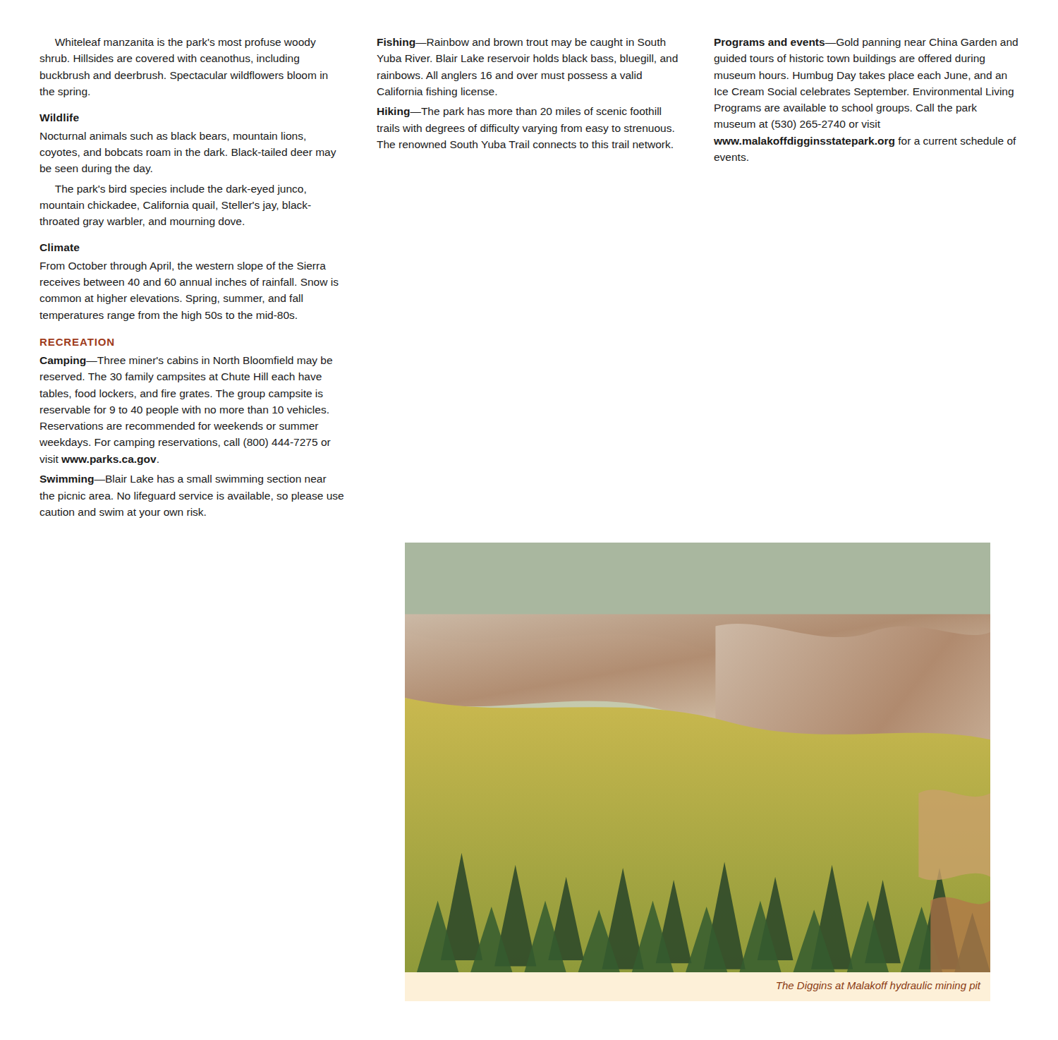Whiteleaf manzanita is the park's most profuse woody shrub. Hillsides are covered with ceanothus, including buckbrush and deerbrush. Spectacular wildflowers bloom in the spring.
Wildlife
Nocturnal animals such as black bears, mountain lions, coyotes, and bobcats roam in the dark. Black-tailed deer may be seen during the day.
The park's bird species include the dark-eyed junco, mountain chickadee, California quail, Steller's jay, black-throated gray warbler, and mourning dove.
Climate
From October through April, the western slope of the Sierra receives between 40 and 60 annual inches of rainfall. Snow is common at higher elevations. Spring, summer, and fall temperatures range from the high 50s to the mid-80s.
Recreation
Camping—Three miner's cabins in North Bloomfield may be reserved. The 30 family campsites at Chute Hill each have tables, food lockers, and fire grates. The group campsite is reservable for 9 to 40 people with no more than 10 vehicles. Reservations are recommended for weekends or summer weekdays. For camping reservations, call (800) 444-7275 or visit www.parks.ca.gov.
Swimming—Blair Lake has a small swimming section near the picnic area. No lifeguard service is available, so please use caution and swim at your own risk.
Fishing—Rainbow and brown trout may be caught in South Yuba River. Blair Lake reservoir holds black bass, bluegill, and rainbows. All anglers 16 and over must possess a valid California fishing license.
Hiking—The park has more than 20 miles of scenic foothill trails with degrees of difficulty varying from easy to strenuous. The renowned South Yuba Trail connects to this trail network.
Programs and events—Gold panning near China Garden and guided tours of historic town buildings are offered during museum hours. Humbug Day takes place each June, and an Ice Cream Social celebrates September. Environmental Living Programs are available to school groups. Call the park museum at (530) 265-2740 or visit www.malakoffdigginsstatepark.org for a current schedule of events.
The Diggins at Malakoff hydraulic mining pit